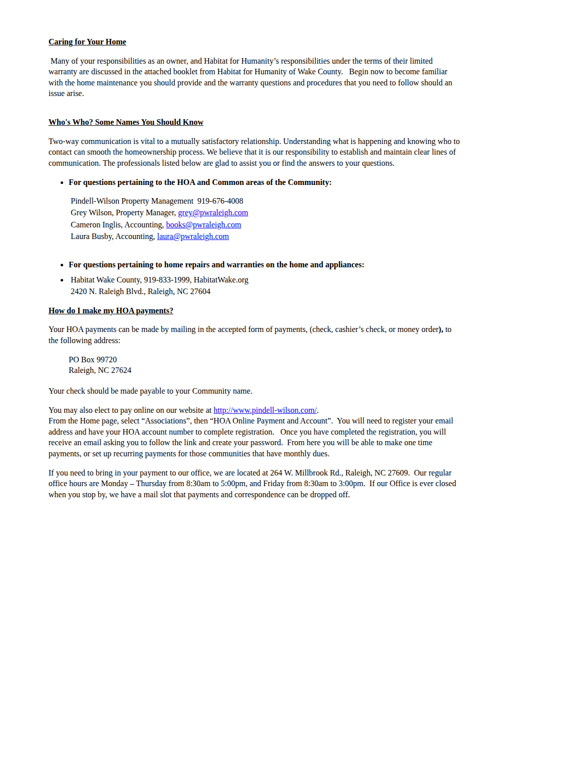Caring for Your Home
Many of your responsibilities as an owner, and Habitat for Humanity’s responsibilities under the terms of their limited warranty are discussed in the attached booklet from Habitat for Humanity of Wake County. Begin now to become familiar with the home maintenance you should provide and the warranty questions and procedures that you need to follow should an issue arise.
Who's Who? Some Names You Should Know
Two-way communication is vital to a mutually satisfactory relationship. Understanding what is happening and knowing who to contact can smooth the homeownership process. We believe that it is our responsibility to establish and maintain clear lines of communication. The professionals listed below are glad to assist you or find the answers to your questions.
For questions pertaining to the HOA and Common areas of the Community:
Pindell-Wilson Property Management 919-676-4008
Grey Wilson, Property Manager, grey@pwraleigh.com
Cameron Inglis, Accounting, books@pwraleigh.com
Laura Busby, Accounting, laura@pwraleigh.com
For questions pertaining to home repairs and warranties on the home and appliances:
Habitat Wake County, 919-833-1999, HabitatWake.org
2420 N. Raleigh Blvd., Raleigh, NC 27604
How do I make my HOA payments?
Your HOA payments can be made by mailing in the accepted form of payments, (check, cashier’s check, or money order), to the following address:
PO Box 99720
Raleigh, NC 27624
Your check should be made payable to your Community name.
You may also elect to pay online on our website at http://www.pindell-wilson.com/.
From the Home page, select “Associations”, then “HOA Online Payment and Account”. You will need to register your email address and have your HOA account number to complete registration. Once you have completed the registration, you will receive an email asking you to follow the link and create your password. From here you will be able to make one time payments, or set up recurring payments for those communities that have monthly dues.
If you need to bring in your payment to our office, we are located at 264 W. Millbrook Rd., Raleigh, NC 27609. Our regular office hours are Monday – Thursday from 8:30am to 5:00pm, and Friday from 8:30am to 3:00pm. If our Office is ever closed when you stop by, we have a mail slot that payments and correspondence can be dropped off.